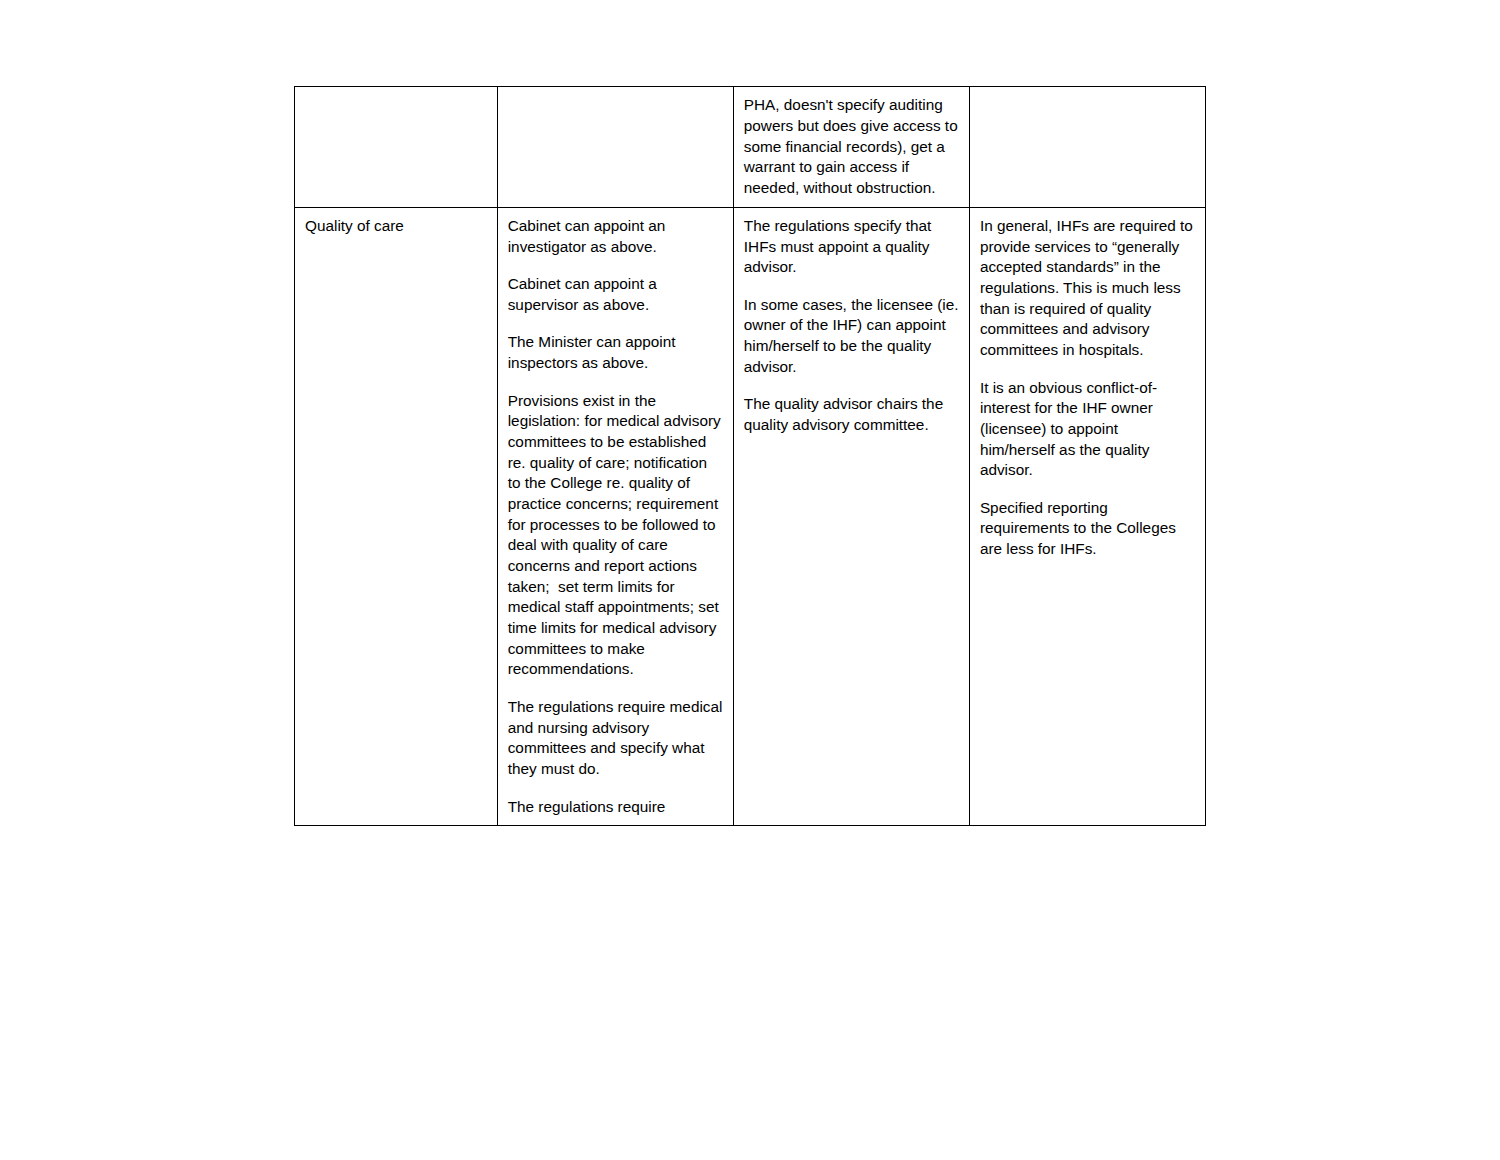| | | PHA, doesn't specify auditing powers but does give access to some financial records), get a warrant to gain access if needed, without obstruction. | |
| Quality of care | Cabinet can appoint an investigator as above. Cabinet can appoint a supervisor as above. The Minister can appoint inspectors as above. Provisions exist in the legislation: for medical advisory committees to be established re. quality of care; notification to the College re. quality of practice concerns; requirement for processes to be followed to deal with quality of care concerns and report actions taken; set term limits for medical staff appointments; set time limits for medical advisory committees to make recommendations. The regulations require medical and nursing advisory committees and specify what they must do. The regulations require | The regulations specify that IHFs must appoint a quality advisor. In some cases, the licensee (ie. owner of the IHF) can appoint him/herself to be the quality advisor. The quality advisor chairs the quality advisory committee. | In general, IHFs are required to provide services to “generally accepted standards” in the regulations. This is much less than is required of quality committees and advisory committees in hospitals. It is an obvious conflict-of-interest for the IHF owner (licensee) to appoint him/herself as the quality advisor. Specified reporting requirements to the Colleges are less for IHFs. |